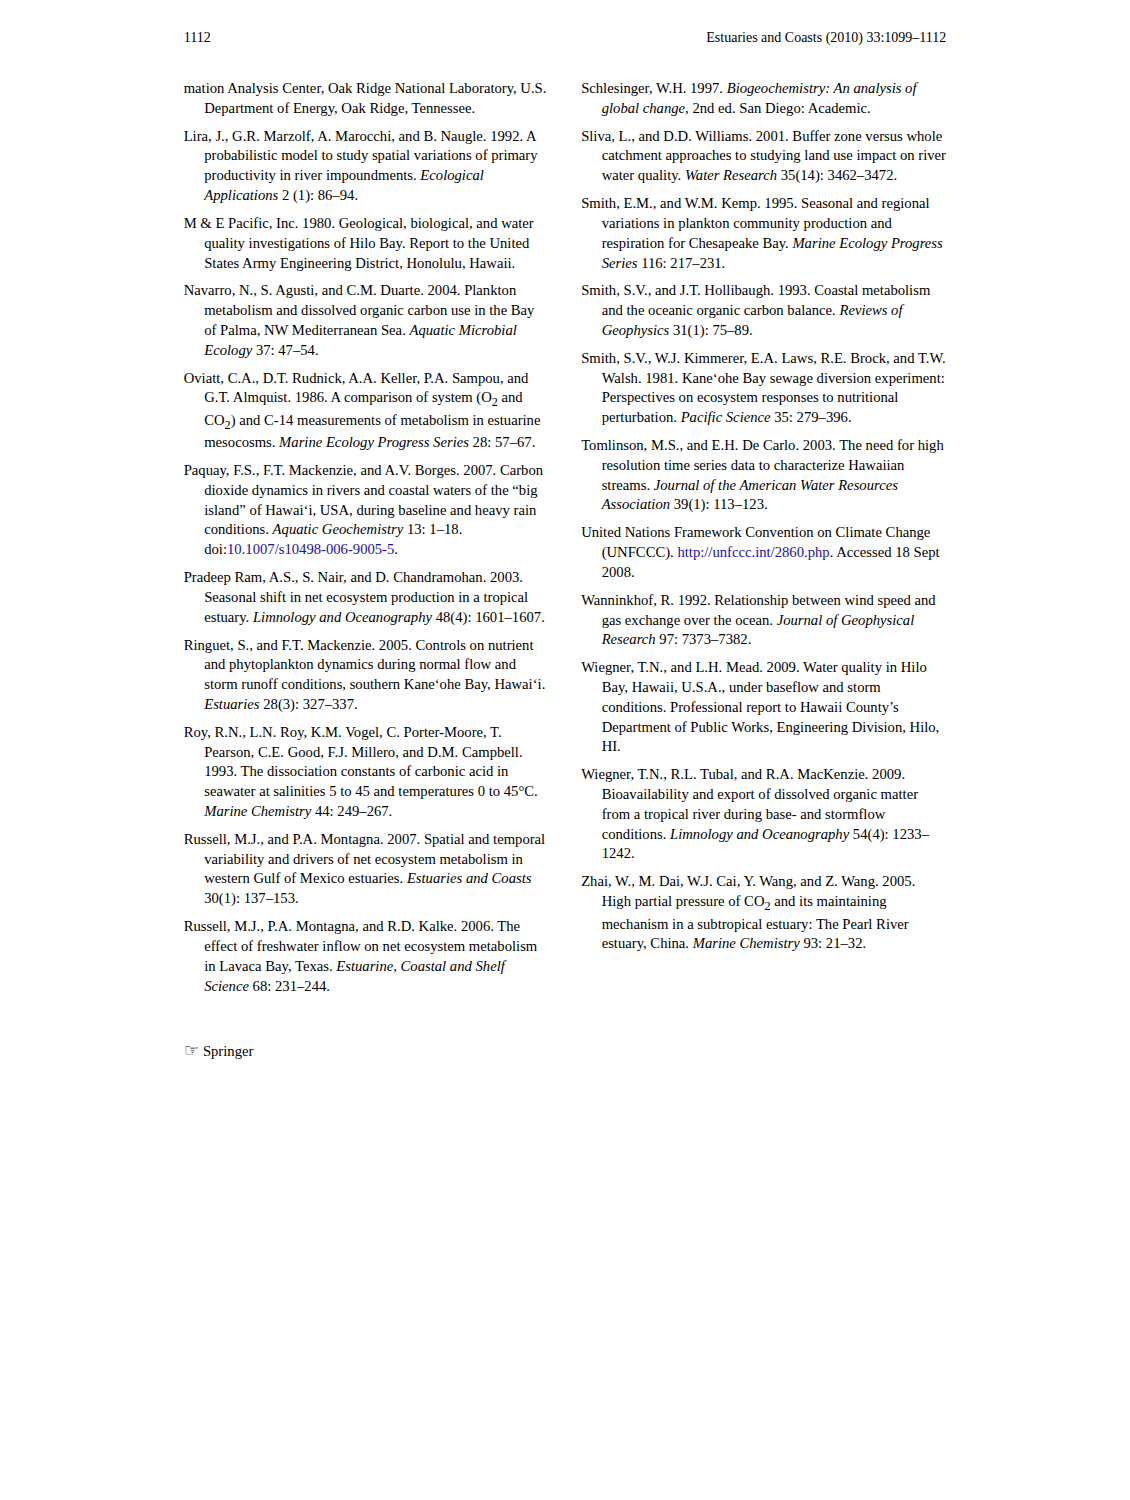1112 Estuaries and Coasts (2010) 33:1099–1112
mation Analysis Center, Oak Ridge National Laboratory, U.S. Department of Energy, Oak Ridge, Tennessee.
Lira, J., G.R. Marzolf, A. Marocchi, and B. Naugle. 1992. A probabilistic model to study spatial variations of primary productivity in river impoundments. Ecological Applications 2 (1): 86–94.
M & E Pacific, Inc. 1980. Geological, biological, and water quality investigations of Hilo Bay. Report to the United States Army Engineering District, Honolulu, Hawaii.
Navarro, N., S. Agusti, and C.M. Duarte. 2004. Plankton metabolism and dissolved organic carbon use in the Bay of Palma, NW Mediterranean Sea. Aquatic Microbial Ecology 37: 47–54.
Oviatt, C.A., D.T. Rudnick, A.A. Keller, P.A. Sampou, and G.T. Almquist. 1986. A comparison of system (O2 and CO2) and C-14 measurements of metabolism in estuarine mesocosms. Marine Ecology Progress Series 28: 57–67.
Paquay, F.S., F.T. Mackenzie, and A.V. Borges. 2007. Carbon dioxide dynamics in rivers and coastal waters of the “big island” of Hawai‘i, USA, during baseline and heavy rain conditions. Aquatic Geochemistry 13: 1–18. doi:10.1007/s10498-006-9005-5.
Pradeep Ram, A.S., S. Nair, and D. Chandramohan. 2003. Seasonal shift in net ecosystem production in a tropical estuary. Limnology and Oceanography 48(4): 1601–1607.
Ringuet, S., and F.T. Mackenzie. 2005. Controls on nutrient and phytoplankton dynamics during normal flow and storm runoff conditions, southern Kane‘ohe Bay, Hawai‘i. Estuaries 28(3): 327–337.
Roy, R.N., L.N. Roy, K.M. Vogel, C. Porter-Moore, T. Pearson, C.E. Good, F.J. Millero, and D.M. Campbell. 1993. The dissociation constants of carbonic acid in seawater at salinities 5 to 45 and temperatures 0 to 45°C. Marine Chemistry 44: 249–267.
Russell, M.J., and P.A. Montagna. 2007. Spatial and temporal variability and drivers of net ecosystem metabolism in western Gulf of Mexico estuaries. Estuaries and Coasts 30(1): 137–153.
Russell, M.J., P.A. Montagna, and R.D. Kalke. 2006. The effect of freshwater inflow on net ecosystem metabolism in Lavaca Bay, Texas. Estuarine, Coastal and Shelf Science 68: 231–244.
Schlesinger, W.H. 1997. Biogeochemistry: An analysis of global change, 2nd ed. San Diego: Academic.
Sliva, L., and D.D. Williams. 2001. Buffer zone versus whole catchment approaches to studying land use impact on river water quality. Water Research 35(14): 3462–3472.
Smith, E.M., and W.M. Kemp. 1995. Seasonal and regional variations in plankton community production and respiration for Chesapeake Bay. Marine Ecology Progress Series 116: 217–231.
Smith, S.V., and J.T. Hollibaugh. 1993. Coastal metabolism and the oceanic organic carbon balance. Reviews of Geophysics 31(1): 75–89.
Smith, S.V., W.J. Kimmerer, E.A. Laws, R.E. Brock, and T.W. Walsh. 1981. Kane‘ohe Bay sewage diversion experiment: Perspectives on ecosystem responses to nutritional perturbation. Pacific Science 35: 279–396.
Tomlinson, M.S., and E.H. De Carlo. 2003. The need for high resolution time series data to characterize Hawaiian streams. Journal of the American Water Resources Association 39(1): 113–123.
United Nations Framework Convention on Climate Change (UNFCCC). http://unfccc.int/2860.php. Accessed 18 Sept 2008.
Wanninkhof, R. 1992. Relationship between wind speed and gas exchange over the ocean. Journal of Geophysical Research 97: 7373–7382.
Wiegner, T.N., and L.H. Mead. 2009. Water quality in Hilo Bay, Hawaii, U.S.A., under baseflow and storm conditions. Professional report to Hawaii County’s Department of Public Works, Engineering Division, Hilo, HI.
Wiegner, T.N., R.L. Tubal, and R.A. MacKenzie. 2009. Bioavailability and export of dissolved organic matter from a tropical river during base- and stormflow conditions. Limnology and Oceanography 54(4): 1233–1242.
Zhai, W., M. Dai, W.J. Cai, Y. Wang, and Z. Wang. 2005. High partial pressure of CO2 and its maintaining mechanism in a subtropical estuary: The Pearl River estuary, China. Marine Chemistry 93: 21–32.
☞Springer